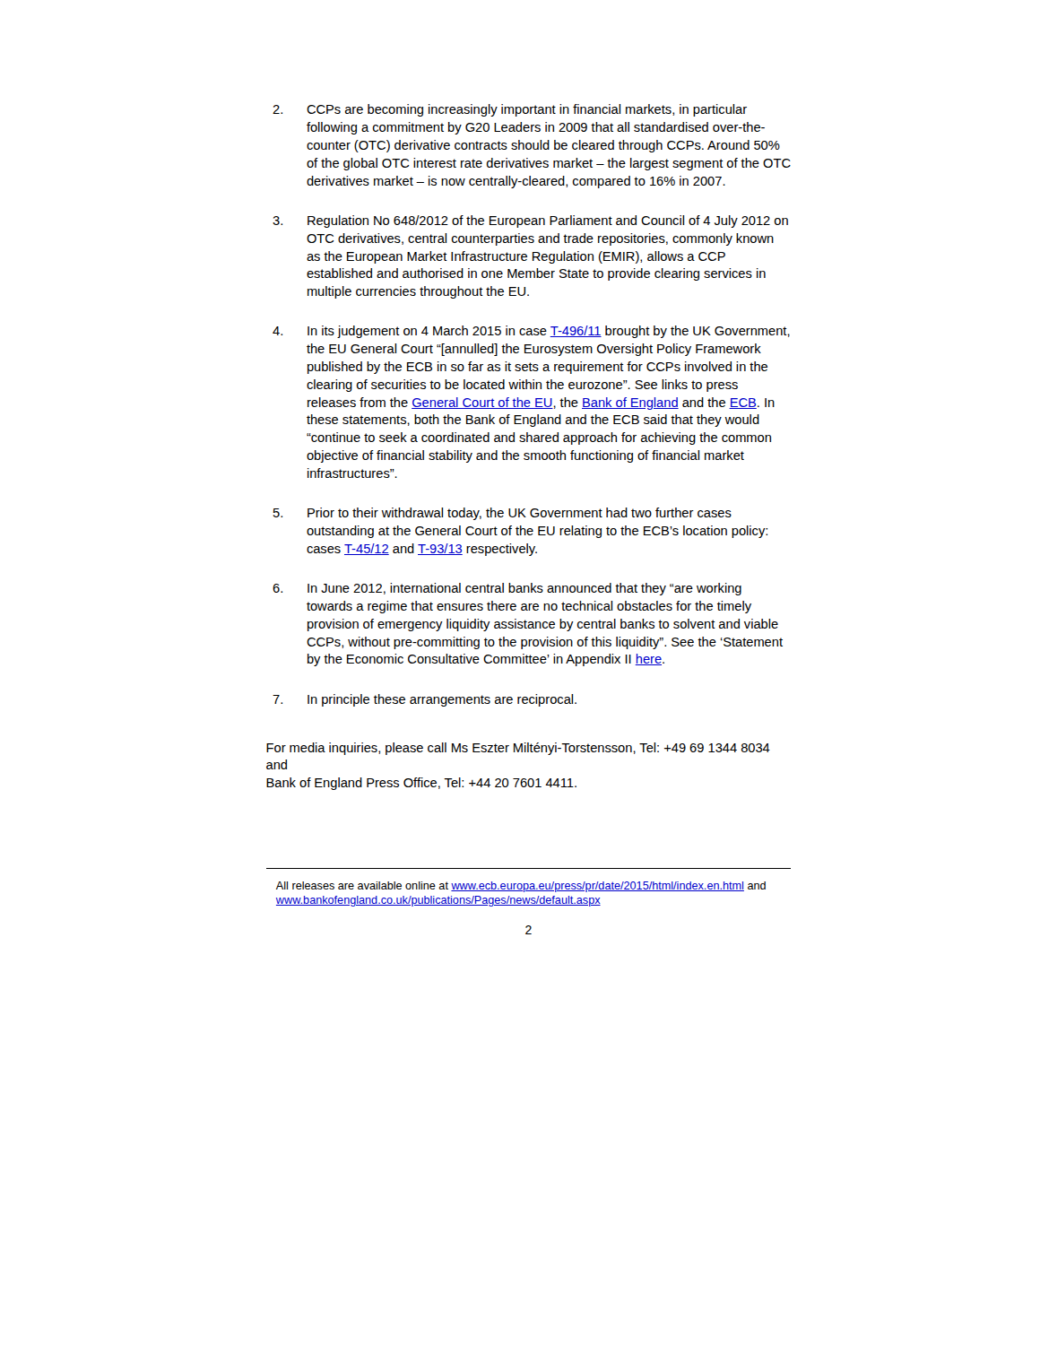CCPs are becoming increasingly important in financial markets, in particular following a commitment by G20 Leaders in 2009 that all standardised over-the-counter (OTC) derivative contracts should be cleared through CCPs. Around 50% of the global OTC interest rate derivatives market – the largest segment of the OTC derivatives market – is now centrally-cleared, compared to 16% in 2007.
Regulation No 648/2012 of the European Parliament and Council of 4 July 2012 on OTC derivatives, central counterparties and trade repositories, commonly known as the European Market Infrastructure Regulation (EMIR), allows a CCP established and authorised in one Member State to provide clearing services in multiple currencies throughout the EU.
In its judgement on 4 March 2015 in case T-496/11 brought by the UK Government, the EU General Court “[annulled] the Eurosystem Oversight Policy Framework published by the ECB in so far as it sets a requirement for CCPs involved in the clearing of securities to be located within the eurozone”. See links to press releases from the General Court of the EU, the Bank of England and the ECB. In these statements, both the Bank of England and the ECB said that they would “continue to seek a coordinated and shared approach for achieving the common objective of financial stability and the smooth functioning of financial market infrastructures”.
Prior to their withdrawal today, the UK Government had two further cases outstanding at the General Court of the EU relating to the ECB’s location policy: cases T-45/12 and T-93/13 respectively.
In June 2012, international central banks announced that they “are working towards a regime that ensures there are no technical obstacles for the timely provision of emergency liquidity assistance by central banks to solvent and viable CCPs, without pre-committing to the provision of this liquidity”. See the ‘Statement by the Economic Consultative Committee’ in Appendix II here.
In principle these arrangements are reciprocal.
For media inquiries, please call Ms Eszter Miltényi-Torstensson, Tel: +49 69 1344 8034 and
Bank of England Press Office, Tel: +44 20 7601 4411.
All releases are available online at www.ecb.europa.eu/press/pr/date/2015/html/index.en.html and www.bankofengland.co.uk/publications/Pages/news/default.aspx
2